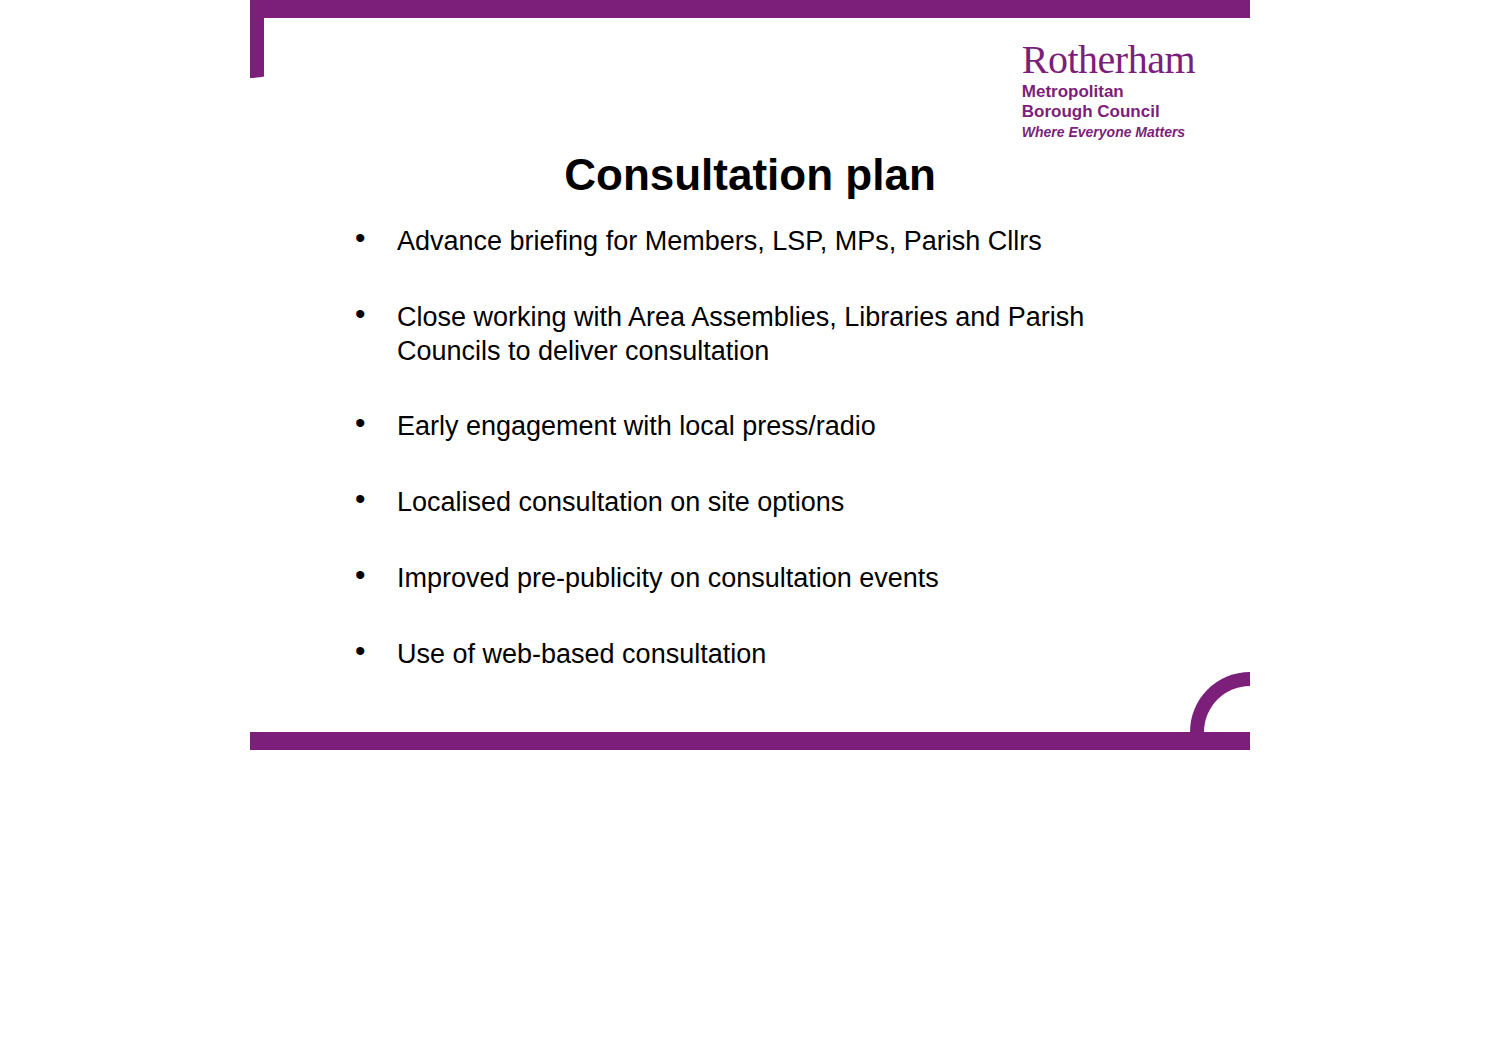Rotherham
Metropolitan
Borough Council
Where Everyone Matters
Consultation plan
Advance briefing for Members, LSP, MPs, Parish Cllrs
Close working with Area Assemblies, Libraries and Parish Councils to deliver consultation
Early engagement with local press/radio
Localised consultation on site options
Improved pre-publicity on consultation events
Use of web-based consultation